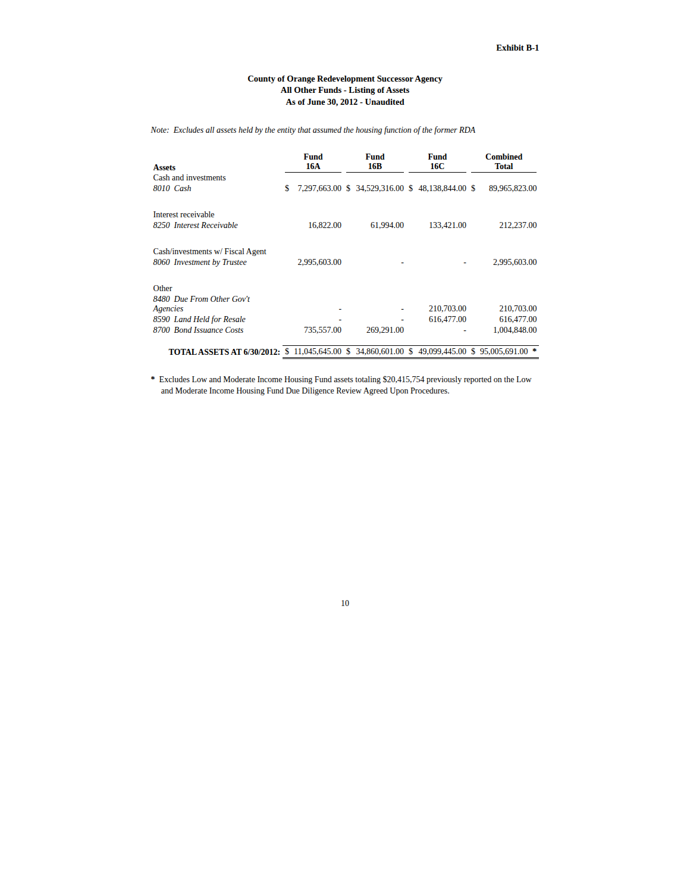Exhibit B-1
County of Orange Redevelopment Successor Agency
All Other Funds - Listing of Assets
As of June 30, 2012 - Unaudited
Note: Excludes all assets held by the entity that assumed the housing function of the former RDA
| Assets | Fund 16A | Fund 16B | Fund 16C | Combined Total |
| --- | --- | --- | --- | --- |
| Cash and investments | | | | | | | | |
| 8010 Cash | $ | 7,297,663.00 | $ | 34,529,316.00 | $ | 48,138,844.00 | $ | 89,965,823.00 |
| Interest receivable | | | | | | | | |
| 8250 Interest Receivable | | 16,822.00 | | 61,994.00 | | 133,421.00 | | 212,237.00 |
| Cash/investments w/ Fiscal Agent | | | | | | | | |
| 8060 Investment by Trustee | | 2,995,603.00 | | - | | - | | 2,995,603.00 |
| Other | | | | | | | | |
| 8480 Due From Other Gov't Agencies | | - | | - | | 210,703.00 | | 210,703.00 |
| 8590 Land Held for Resale | | - | | - | | 616,477.00 | | 616,477.00 |
| 8700 Bond Issuance Costs | | 735,557.00 | | 269,291.00 | | - | | 1,004,848.00 |
| TOTAL ASSETS AT 6/30/2012: | $ | 11,045,645.00 | $ | 34,860,601.00 | $ | 49,099,445.00 | $ | 95,005,691.00 * |
* Excludes Low and Moderate Income Housing Fund assets totaling $20,415,754 previously reported on the Low and Moderate Income Housing Fund Due Diligence Review Agreed Upon Procedures.
10